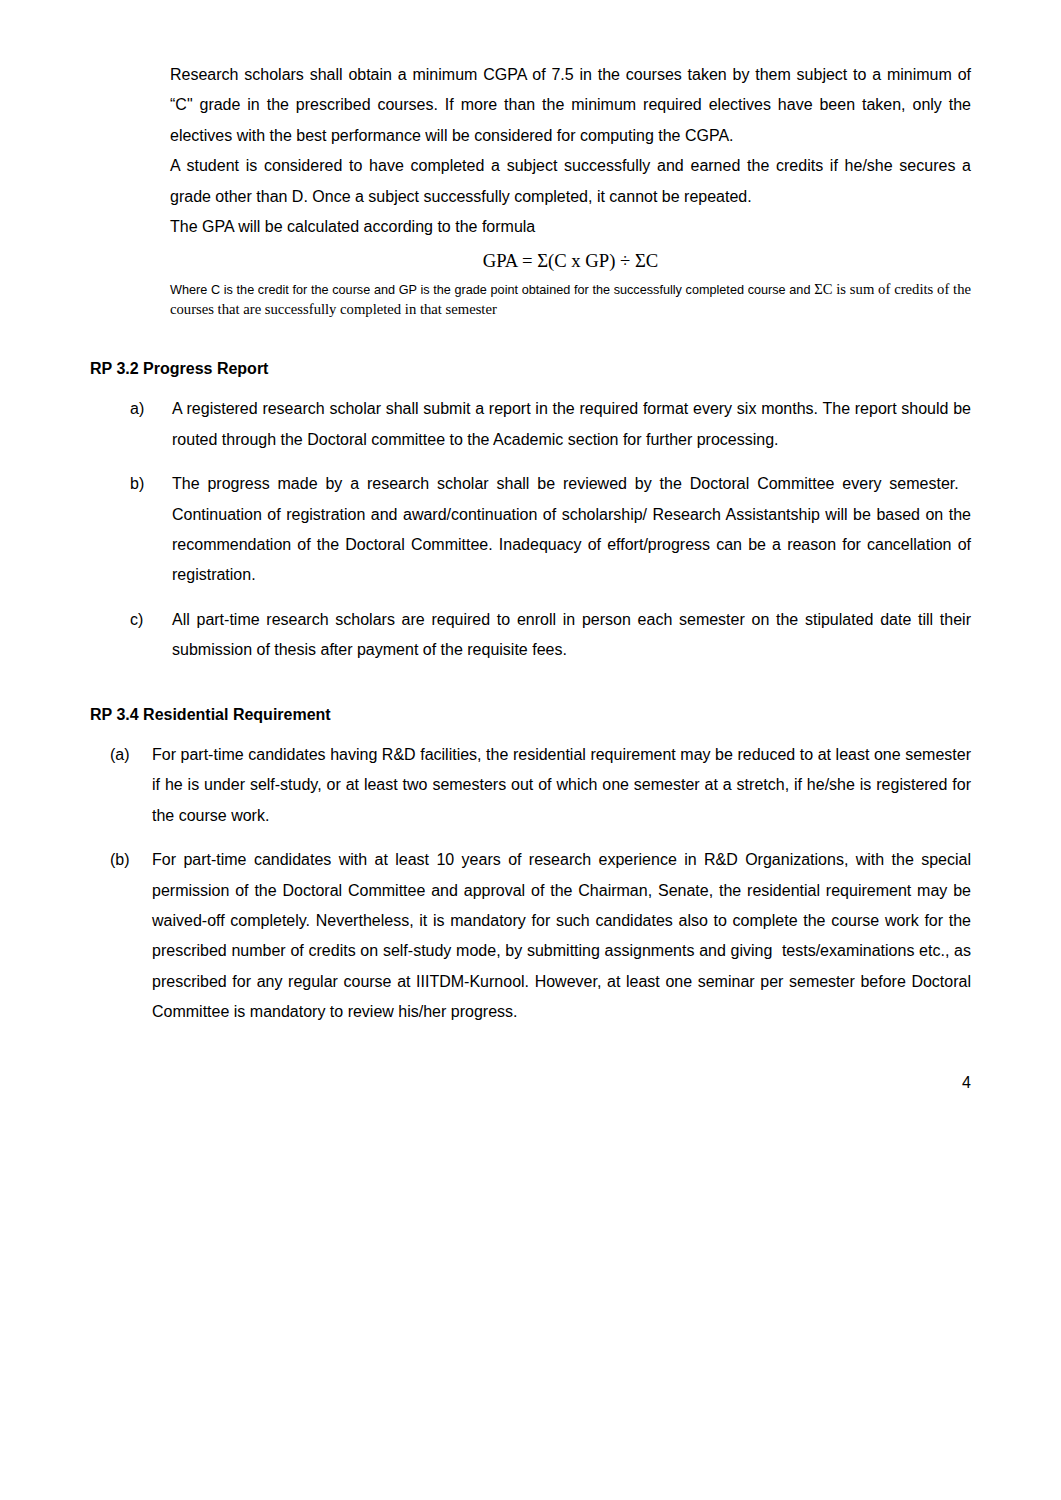Research scholars shall obtain a minimum CGPA of 7.5 in the courses taken by them subject to a minimum of “C" grade in the prescribed courses. If more than the minimum required electives have been taken, only the electives with the best performance will be considered for computing the CGPA.
A student is considered to have completed a subject successfully and earned the credits if he/she secures a grade other than D. Once a subject successfully completed, it cannot be repeated.
The GPA will be calculated according to the formula
GPA = Σ(C x GP) ÷ ΣC
Where C is the credit for the course and GP is the grade point obtained for the successfully completed course and ΣC is sum of credits of the courses that are successfully completed in that semester
RP 3.2 Progress Report
a) A registered research scholar shall submit a report in the required format every six months. The report should be routed through the Doctoral committee to the Academic section for further processing.
b) The progress made by a research scholar shall be reviewed by the Doctoral Committee every semester. Continuation of registration and award/continuation of scholarship/ Research Assistantship will be based on the recommendation of the Doctoral Committee. Inadequacy of effort/progress can be a reason for cancellation of registration.
c) All part-time research scholars are required to enroll in person each semester on the stipulated date till their submission of thesis after payment of the requisite fees.
RP 3.4 Residential Requirement
(a) For part-time candidates having R&D facilities, the residential requirement may be reduced to at least one semester if he is under self-study, or at least two semesters out of which one semester at a stretch, if he/she is registered for the course work.
(b) For part-time candidates with at least 10 years of research experience in R&D Organizations, with the special permission of the Doctoral Committee and approval of the Chairman, Senate, the residential requirement may be waived-off completely. Nevertheless, it is mandatory for such candidates also to complete the course work for the prescribed number of credits on self-study mode, by submitting assignments and giving tests/examinations etc., as prescribed for any regular course at IIITDM-Kurnool. However, at least one seminar per semester before Doctoral Committee is mandatory to review his/her progress.
4